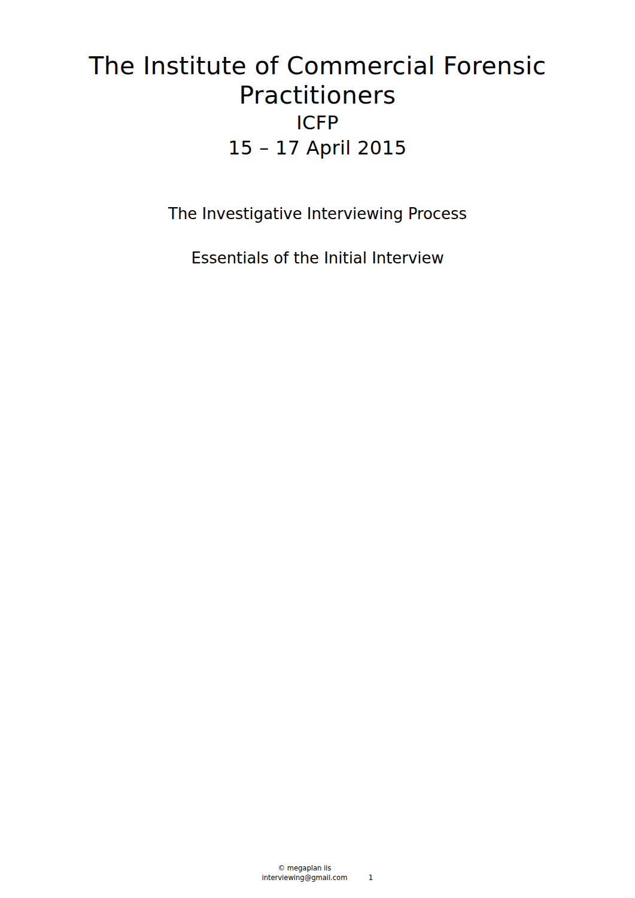The Institute of Commercial Forensic Practitioners ICFP 15 – 17 April 2015
The Investigative Interviewing Process
Essentials of the Initial Interview
© megaplan iis
interviewing@gmail.com
1